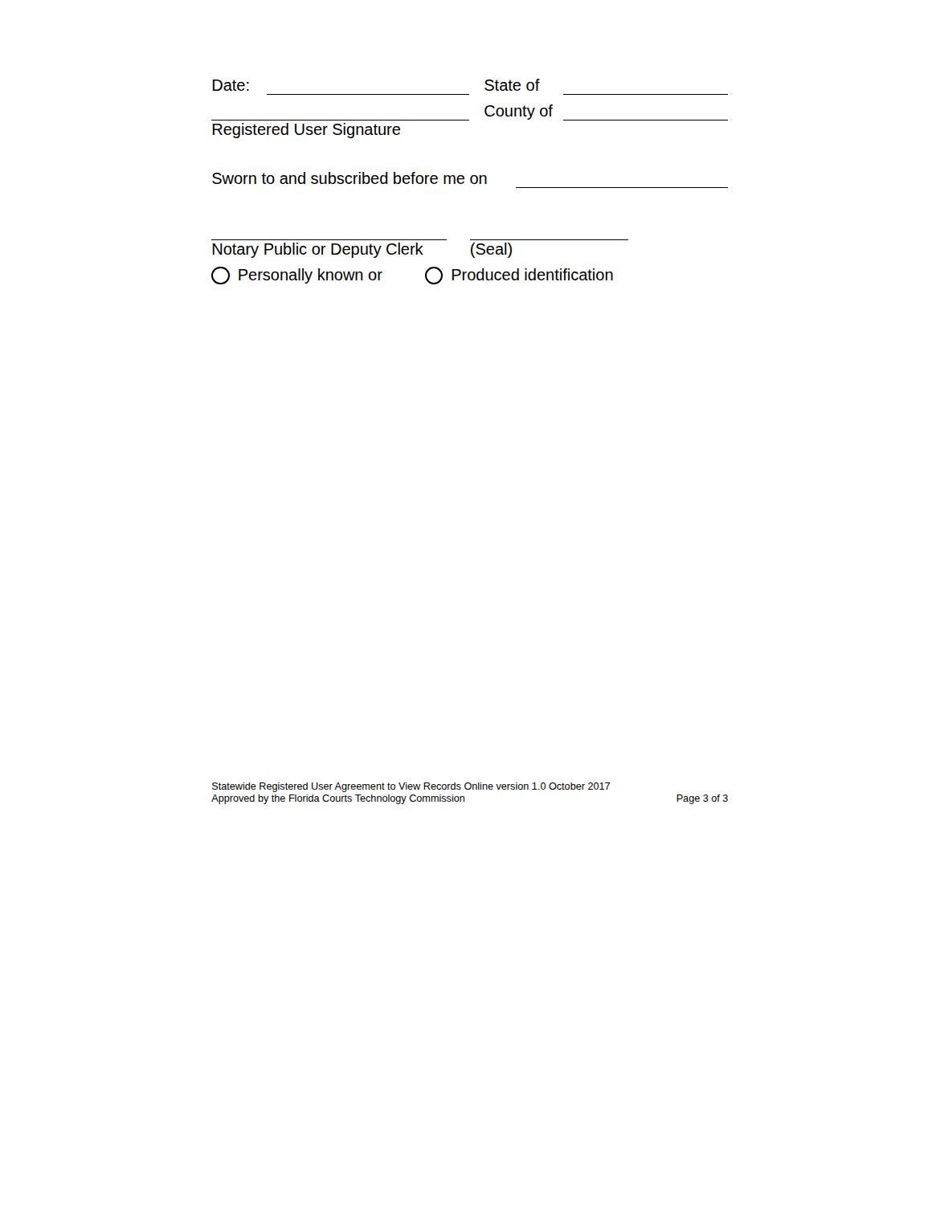| Date: | | State of | |
| | County of | |
| Registered User Signature | |
| Sworn to and subscribed before me on | |
Notary Public or Deputy Clerk (Seal)
| Notary Public or Deputy Clerk | | (Seal) | |
Personally known or Produced identification
| Statewide Registered User Agreement to View Records Online version 1.0 October 2017 Approved by the Florida Courts Technology Commission | Page 3 of 3 |